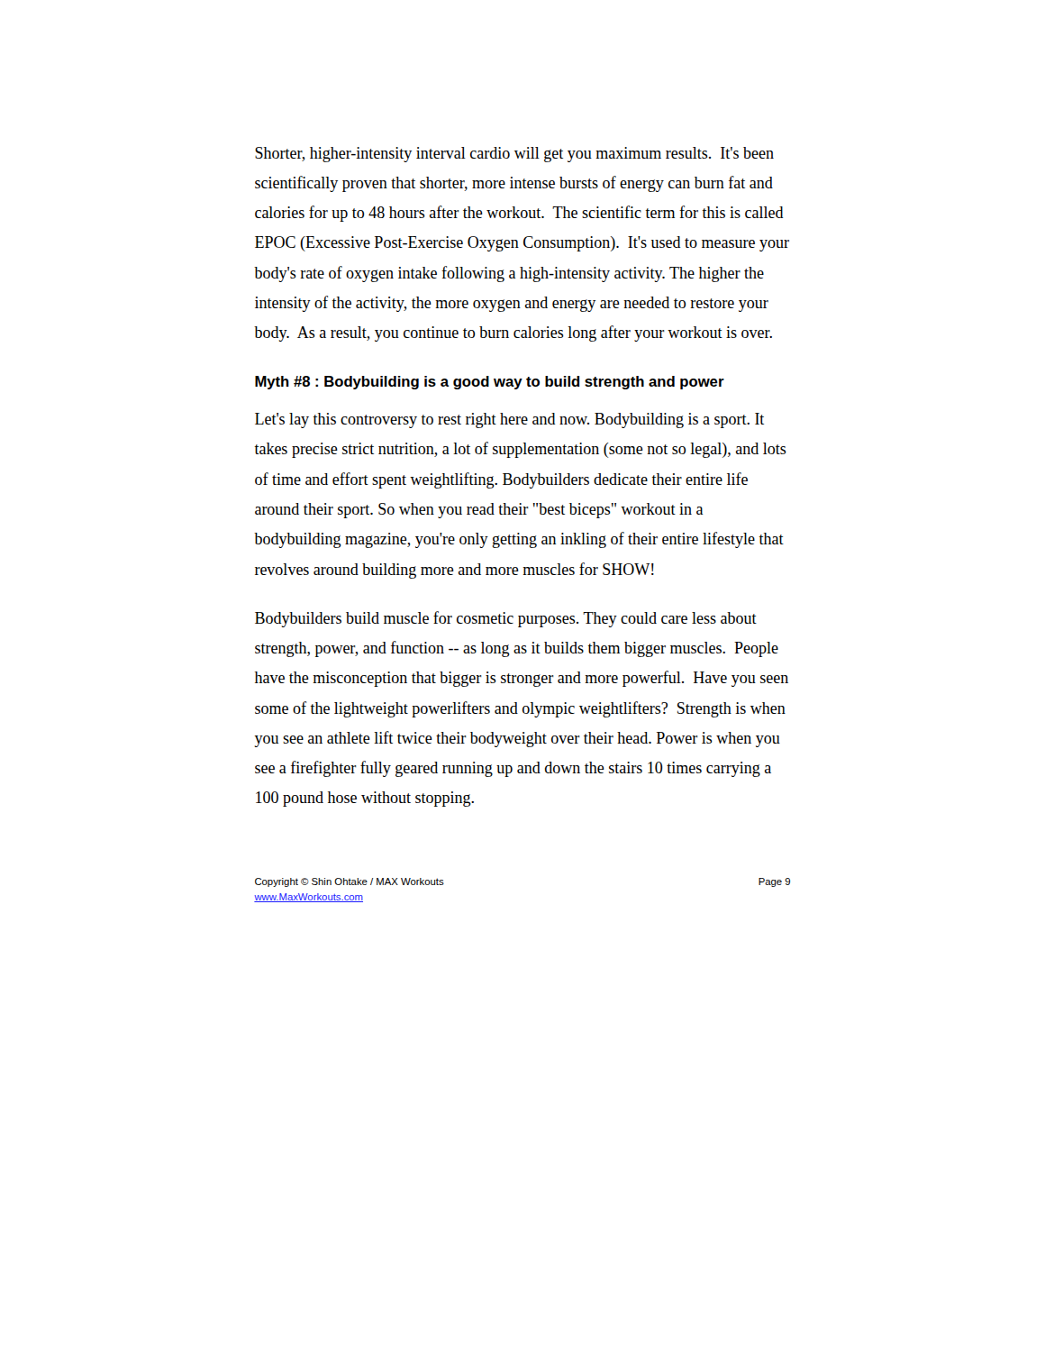Shorter, higher-intensity interval cardio will get you maximum results. It's been scientifically proven that shorter, more intense bursts of energy can burn fat and calories for up to 48 hours after the workout. The scientific term for this is called EPOC (Excessive Post-Exercise Oxygen Consumption). It's used to measure your body's rate of oxygen intake following a high-intensity activity. The higher the intensity of the activity, the more oxygen and energy are needed to restore your body. As a result, you continue to burn calories long after your workout is over.
Myth #8 : Bodybuilding is a good way to build strength and power
Let's lay this controversy to rest right here and now. Bodybuilding is a sport. It takes precise strict nutrition, a lot of supplementation (some not so legal), and lots of time and effort spent weightlifting. Bodybuilders dedicate their entire life around their sport. So when you read their "best biceps" workout in a bodybuilding magazine, you're only getting an inkling of their entire lifestyle that revolves around building more and more muscles for SHOW!
Bodybuilders build muscle for cosmetic purposes. They could care less about strength, power, and function -- as long as it builds them bigger muscles. People have the misconception that bigger is stronger and more powerful. Have you seen some of the lightweight powerlifters and olympic weightlifters? Strength is when you see an athlete lift twice their bodyweight over their head. Power is when you see a firefighter fully geared running up and down the stairs 10 times carrying a 100 pound hose without stopping.
Copyright © Shin Ohtake / MAX Workouts
www.MaxWorkouts.com
Page 9